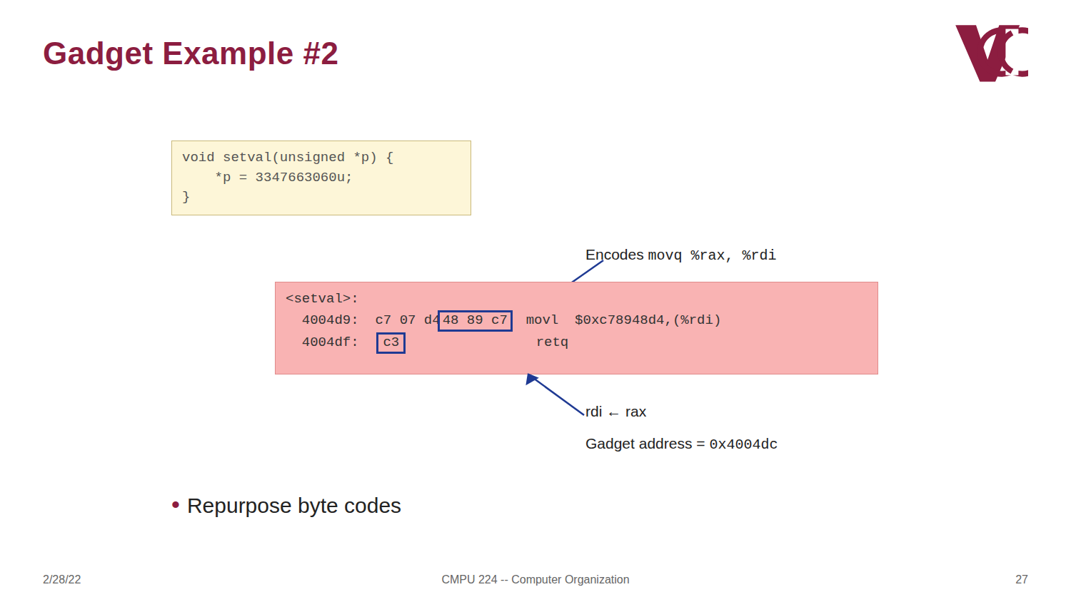Gadget Example #2
VC monogram
void setval(unsigned *p) {
    *p = 3347663060u;
}
Encodes movq %rax, %rdi
<setval>: 4004d9: c7 07 d448 89 c7 movl $0xc78948d4,(%rdi) 4004df: c3 retq
rdi ← rax
Gadget address = 0x4004dc
•Repurpose byte codes
2/28/22 CMPU 224 -- Computer Organization 27